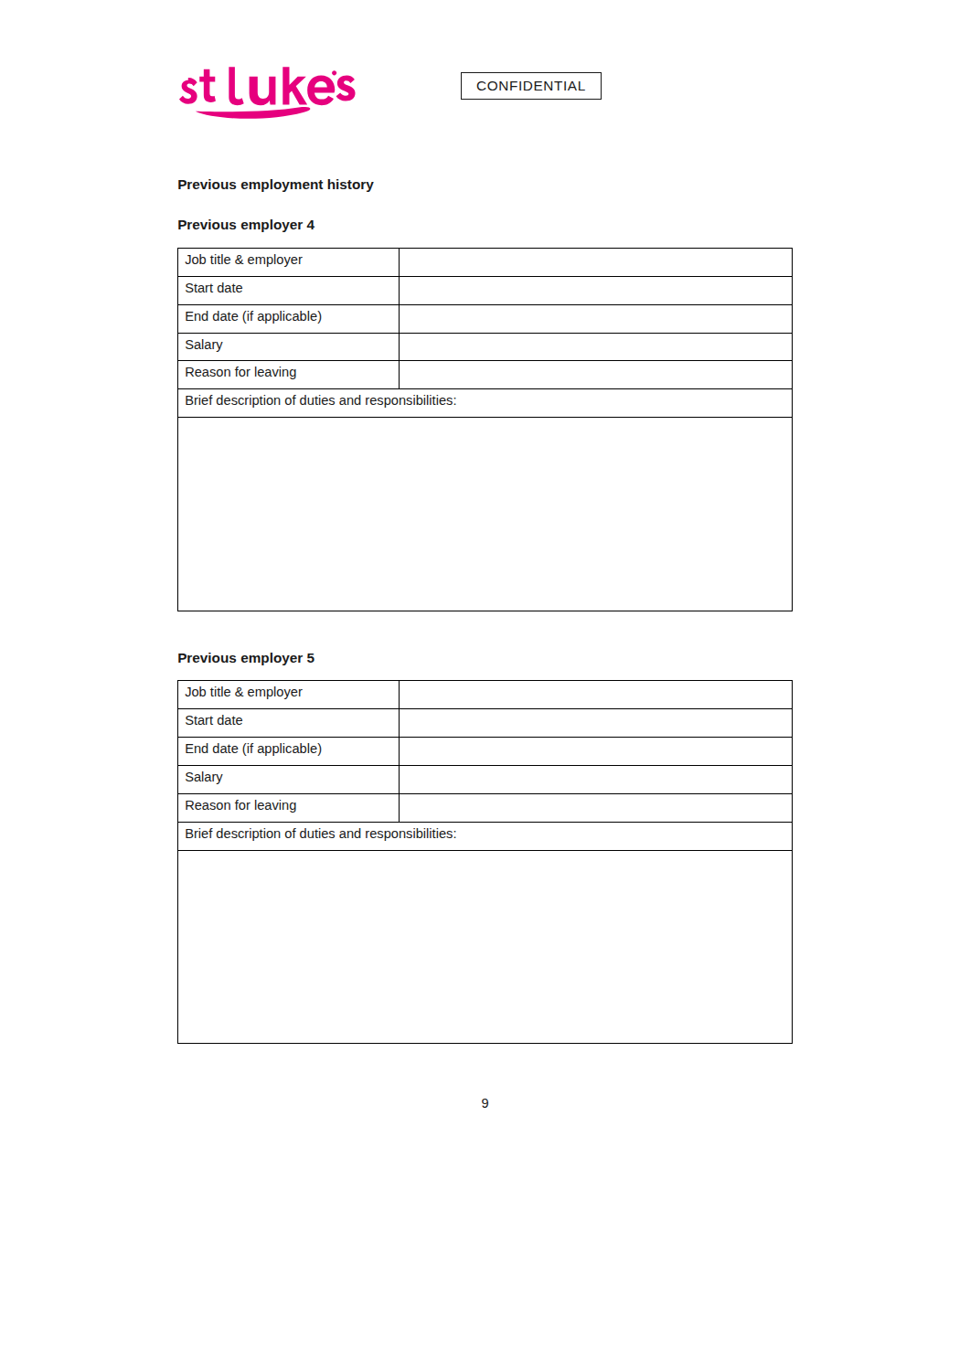CONFIDENTIAL
Previous employment history
Previous employer 4
| Job title & employer | |
| Start date | |
| End date (if applicable) | |
| Salary | |
| Reason for leaving | |
| Brief description of duties and responsibilities: |
Previous employer 5
| Job title & employer | |
| Start date | |
| End date (if applicable) | |
| Salary | |
| Reason for leaving | |
| Brief description of duties and responsibilities: |
9